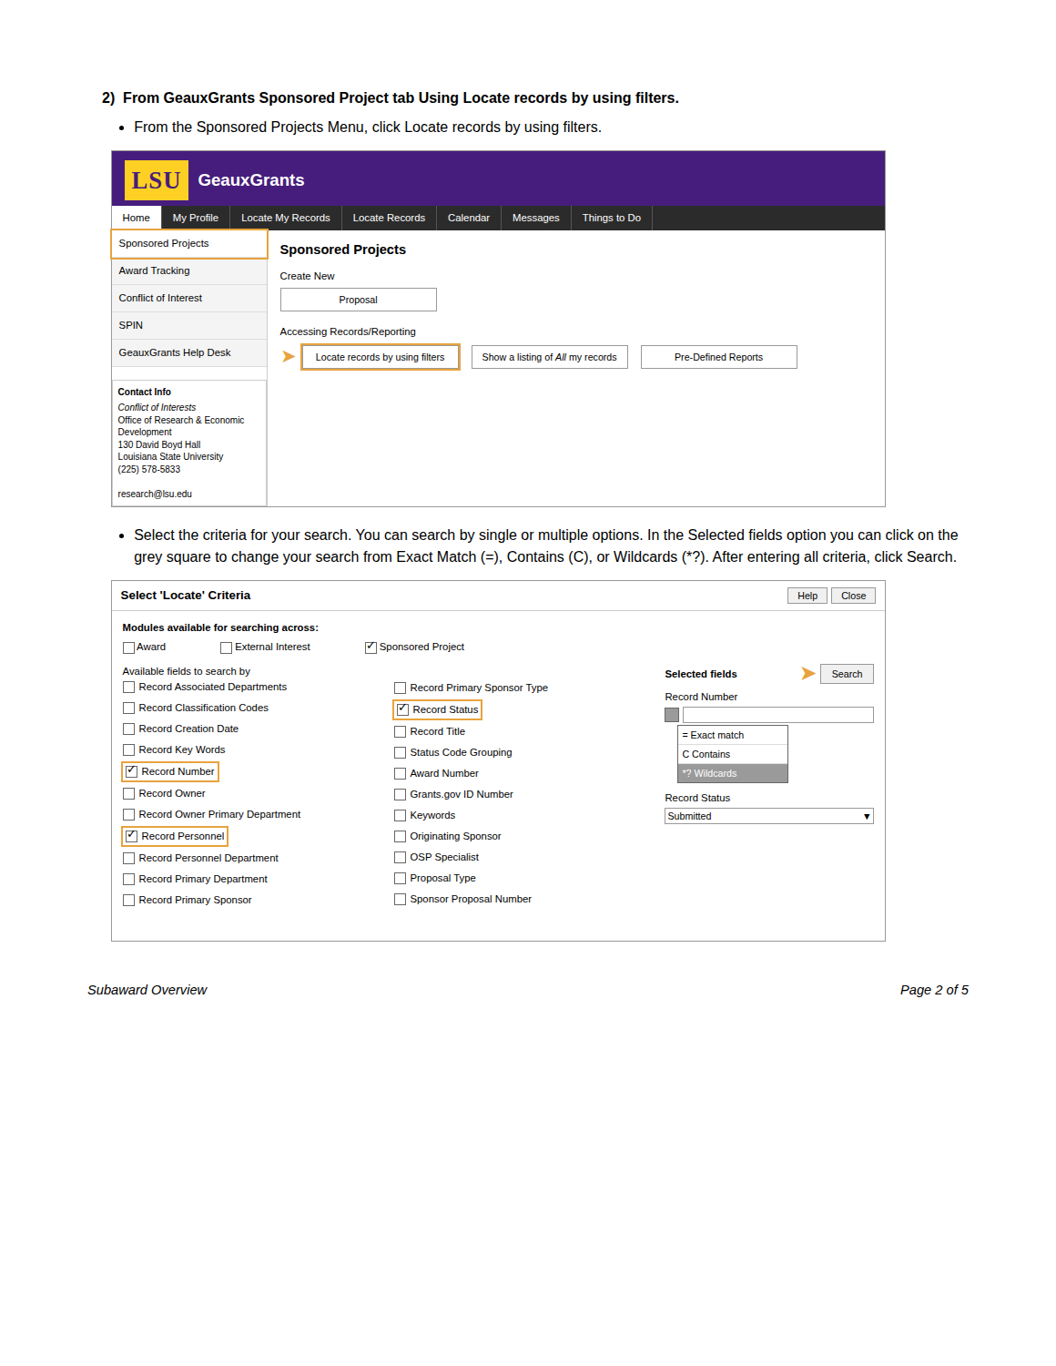2) From GeauxGrants Sponsored Project tab Using Locate records by using filters.
From the Sponsored Projects Menu, click Locate records by using filters.
LSU GeauxGrants
Home My Profile Locate My Records Locate Records Calendar Messages Things to Do
Sponsored Projects
Award Tracking
Conflict of Interest
SPIN
GeauxGrants Help Desk
Contact Info
Conflict of Interests
Office of Research & Economic Development
130 David Boyd Hall
Louisiana State University
(225) 578-5833
research@lsu.edu
Sponsored Projects
Create New
Proposal
Accessing Records/Reporting
➤ Locate records by using filters Show a listing of All my records Pre-Defined Reports
Select the criteria for your search. You can search by single or multiple options. In the Selected fields option you can click on the grey square to change your search from Exact Match (=), Contains (C), or Wildcards (*?). After entering all criteria, click Search.
Select 'Locate' Criteria Help Close
Modules available for searching across:
Award External Interest Sponsored Project
Available fields to search by
Record Associated Departments
Record Classification Codes
Record Creation Date
Record Key Words
Record Number
Record Owner
Record Owner Primary Department
Record Personnel
Record Personnel Department
Record Primary Department
Record Primary Sponsor
Record Primary Sponsor Type
Record Status
Record Title
Status Code Grouping
Award Number
Grants.gov ID Number
Keywords
Originating Sponsor
OSP Specialist
Proposal Type
Sponsor Proposal Number
Selected fields ➤ Search
Record Number
= Exact match
C Contains
*? Wildcards
Record Status
Submitted▼
Subaward Overview Page 2 of 5